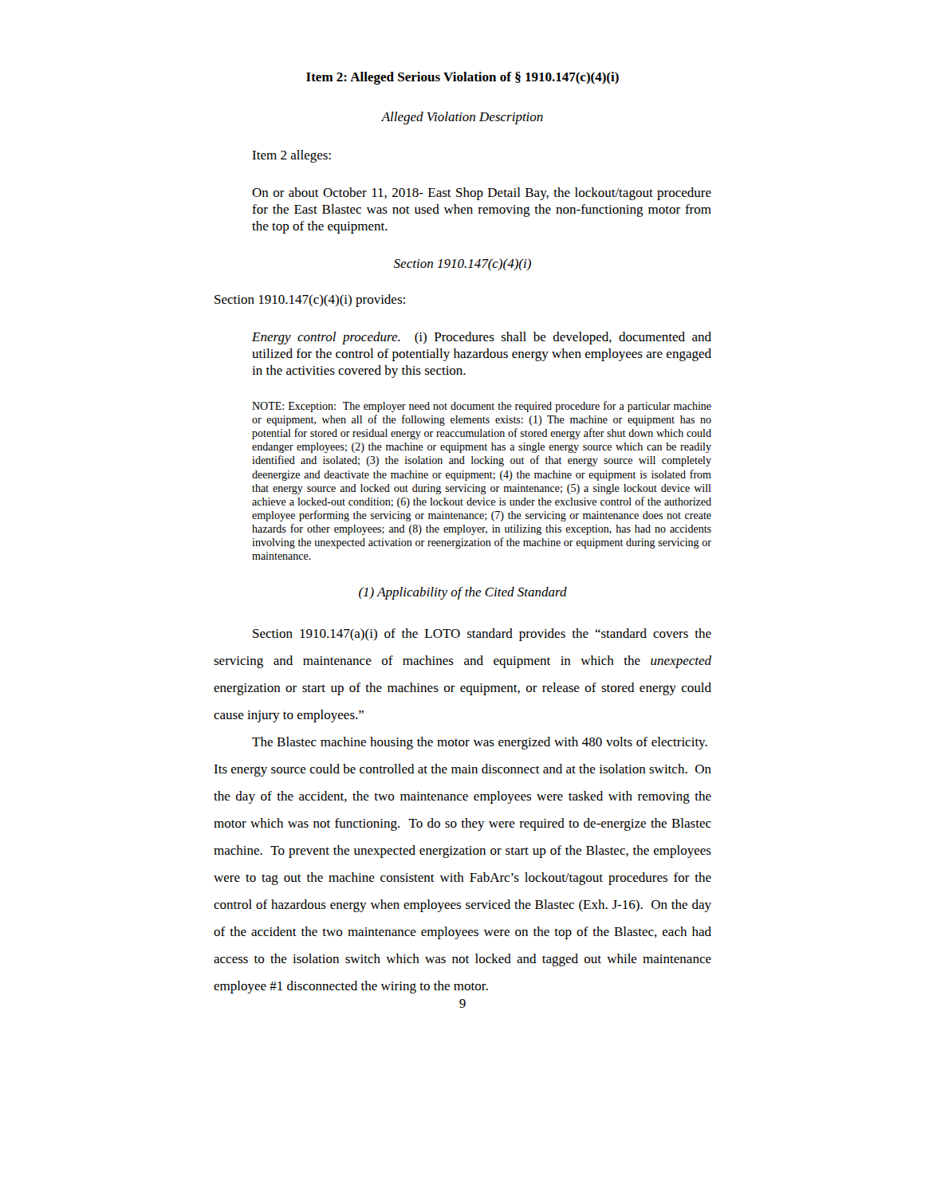Item 2: Alleged Serious Violation of § 1910.147(c)(4)(i)
Alleged Violation Description
Item 2 alleges:
On or about October 11, 2018- East Shop Detail Bay, the lockout/tagout procedure for the East Blastec was not used when removing the non-functioning motor from the top of the equipment.
Section 1910.147(c)(4)(i)
Section 1910.147(c)(4)(i) provides:
Energy control procedure. (i) Procedures shall be developed, documented and utilized for the control of potentially hazardous energy when employees are engaged in the activities covered by this section.
NOTE: Exception: The employer need not document the required procedure for a particular machine or equipment, when all of the following elements exists: (1) The machine or equipment has no potential for stored or residual energy or reaccumulation of stored energy after shut down which could endanger employees; (2) the machine or equipment has a single energy source which can be readily identified and isolated; (3) the isolation and locking out of that energy source will completely deenergize and deactivate the machine or equipment; (4) the machine or equipment is isolated from that energy source and locked out during servicing or maintenance; (5) a single lockout device will achieve a locked-out condition; (6) the lockout device is under the exclusive control of the authorized employee performing the servicing or maintenance; (7) the servicing or maintenance does not create hazards for other employees; and (8) the employer, in utilizing this exception, has had no accidents involving the unexpected activation or reenergization of the machine or equipment during servicing or maintenance.
(1) Applicability of the Cited Standard
Section 1910.147(a)(i) of the LOTO standard provides the “standard covers the servicing and maintenance of machines and equipment in which the unexpected energization or start up of the machines or equipment, or release of stored energy could cause injury to employees.”
The Blastec machine housing the motor was energized with 480 volts of electricity. Its energy source could be controlled at the main disconnect and at the isolation switch. On the day of the accident, the two maintenance employees were tasked with removing the motor which was not functioning. To do so they were required to de-energize the Blastec machine. To prevent the unexpected energization or start up of the Blastec, the employees were to tag out the machine consistent with FabArc’s lockout/tagout procedures for the control of hazardous energy when employees serviced the Blastec (Exh. J-16). On the day of the accident the two maintenance employees were on the top of the Blastec, each had access to the isolation switch which was not locked and tagged out while maintenance employee #1 disconnected the wiring to the motor.
9